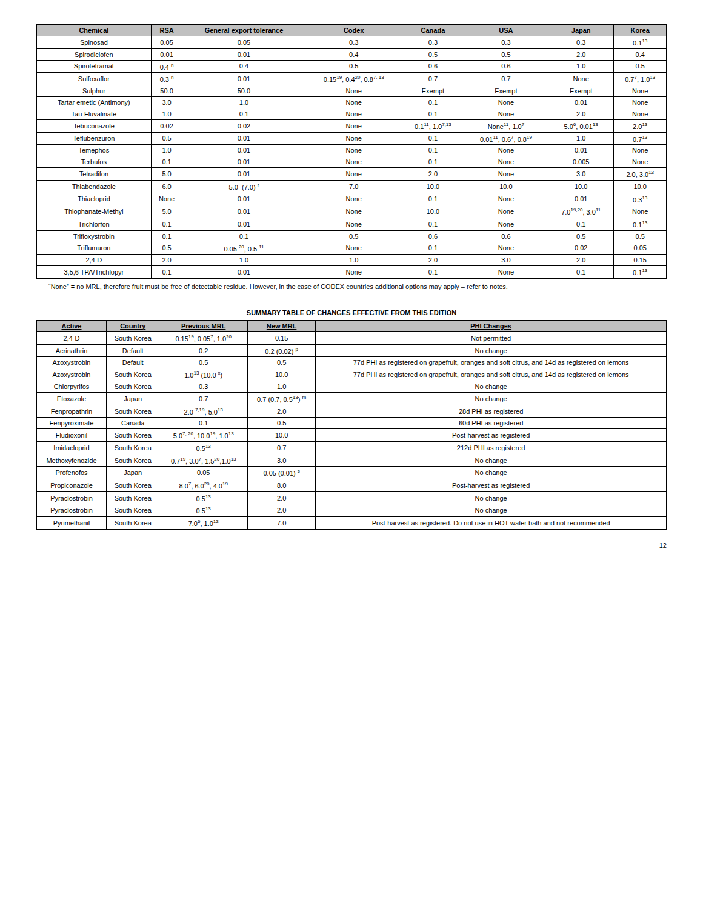| Chemical | RSA | General export tolerance | Codex | Canada | USA | Japan | Korea |
| --- | --- | --- | --- | --- | --- | --- | --- |
| Spinosad | 0.05 | 0.05 | 0.3 | 0.3 | 0.3 | 0.3 | 0.1 13 |
| Spirodiclofen | 0.01 | 0.01 | 0.4 | 0.5 | 0.5 | 2.0 | 0.4 |
| Spirotetramat | 0.4 n | 0.4 | 0.5 | 0.6 | 0.6 | 1.0 | 0.5 |
| Sulfoxaflor | 0.3 n | 0.01 | 0.15 19 , 0.4 20 , 0.8 7, 13 | 0.7 | 0.7 | None | 0.7 7 , 1.0 13 |
| Sulphur | 50.0 | 50.0 | None | Exempt | Exempt | Exempt | None |
| Tartar emetic (Antimony) | 3.0 | 1.0 | None | 0.1 | None | 0.01 | None |
| Tau-Fluvalinate | 1.0 | 0.1 | None | 0.1 | None | 2.0 | None |
| Tebuconazole | 0.02 | 0.02 | None | 0.1 11 , 1.0 7,13 | None 11 , 1.0 7 | 5.0 6 , 0.01 13 | 2.0 13 |
| Teflubenzuron | 0.5 | 0.01 | None | 0.1 | 0.01 11 , 0.6 7 , 0.8 19 | 1.0 | 0.7 13 |
| Temephos | 1.0 | 0.01 | None | 0.1 | None | 0.01 | None |
| Terbufos | 0.1 | 0.01 | None | 0.1 | None | 0.005 | None |
| Tetradifon | 5.0 | 0.01 | None | 2.0 | None | 3.0 | 2.0, 3.0 13 |
| Thiabendazole | 6.0 | 5.0 (7.0) r | 7.0 | 10.0 | 10.0 | 10.0 | 10.0 |
| Thiacloprid | None | 0.01 | None | 0.1 | None | 0.01 | 0.3 13 |
| Thiophanate-Methyl | 5.0 | 0.01 | None | 10.0 | None | 7.0 19,20 , 3.0 11 | None |
| Trichlorfon | 0.1 | 0.01 | None | 0.1 | None | 0.1 | 0.1 13 |
| Trifloxystrobin | 0.1 | 0.1 | 0.5 | 0.6 | 0.6 | 0.5 | 0.5 |
| Triflumuron | 0.5 | 0.05 20 , 0.5 11 | None | 0.1 | None | 0.02 | 0.05 |
| 2,4-D | 2.0 | 1.0 | 1.0 | 2.0 | 3.0 | 2.0 | 0.15 |
| 3,5,6 TPA/Trichlopyr | 0.1 | 0.01 | None | 0.1 | None | 0.1 | 0.1 13 |
“None” = no MRL, therefore fruit must be free of detectable residue. However, in the case of CODEX countries additional options may apply – refer to notes.
SUMMARY TABLE OF CHANGES EFFECTIVE FROM THIS EDITION
| Active | Country | Previous MRL | New MRL | PHI Changes |
| --- | --- | --- | --- | --- |
| 2,4-D | South Korea | 0.15 19 , 0.05 7 , 1.0 20 | 0.15 | Not permitted |
| Acrinathrin | Default | 0.2 | 0.2 (0.02) p | No change |
| Azoxystrobin | Default | 0.5 | 0.5 | 77d PHI as registered on grapefruit, oranges and soft citrus, and 14d as registered on lemons |
| Azoxystrobin | South Korea | 1.0 13 (10.0 x ) | 10.0 | 77d PHI as registered on grapefruit, oranges and soft citrus, and 14d as registered on lemons |
| Chlorpyrifos | South Korea | 0.3 | 1.0 | No change |
| Etoxazole | Japan | 0.7 | 0.7 (0.7, 0.5 13 ) m | No change |
| Fenpropathrin | South Korea | 2.0 7,19 , 5.0 13 | 2.0 | 28d PHI as registered |
| Fenpyroximate | Canada | 0.1 | 0.5 | 60d PHI as registered |
| Fludioxonil | South Korea | 5.0 7, 20 , 10.0 19 , 1.0 13 | 10.0 | Post-harvest as registered |
| Imidacloprid | South Korea | 0.5 13 | 0.7 | 212d PHI as registered |
| Methoxyfenozide | South Korea | 0.7 19 , 3.0 7 , 1.5 20 ,1.0 13 | 3.0 | No change |
| Profenofos | Japan | 0.05 | 0.05 (0.01) s | No change |
| Propiconazole | South Korea | 8.0 7 , 6.0 20 , 4.0 19 | 8.0 | Post-harvest as registered |
| Pyraclostrobin | South Korea | 0.5 13 | 2.0 | No change |
| Pyraclostrobin | South Korea | 0.5 13 | 2.0 | No change |
| Pyrimethanil | South Korea | 7.0 6 , 1.0 13 | 7.0 | Post-harvest as registered. Do not use in HOT water bath and not recommended |
12